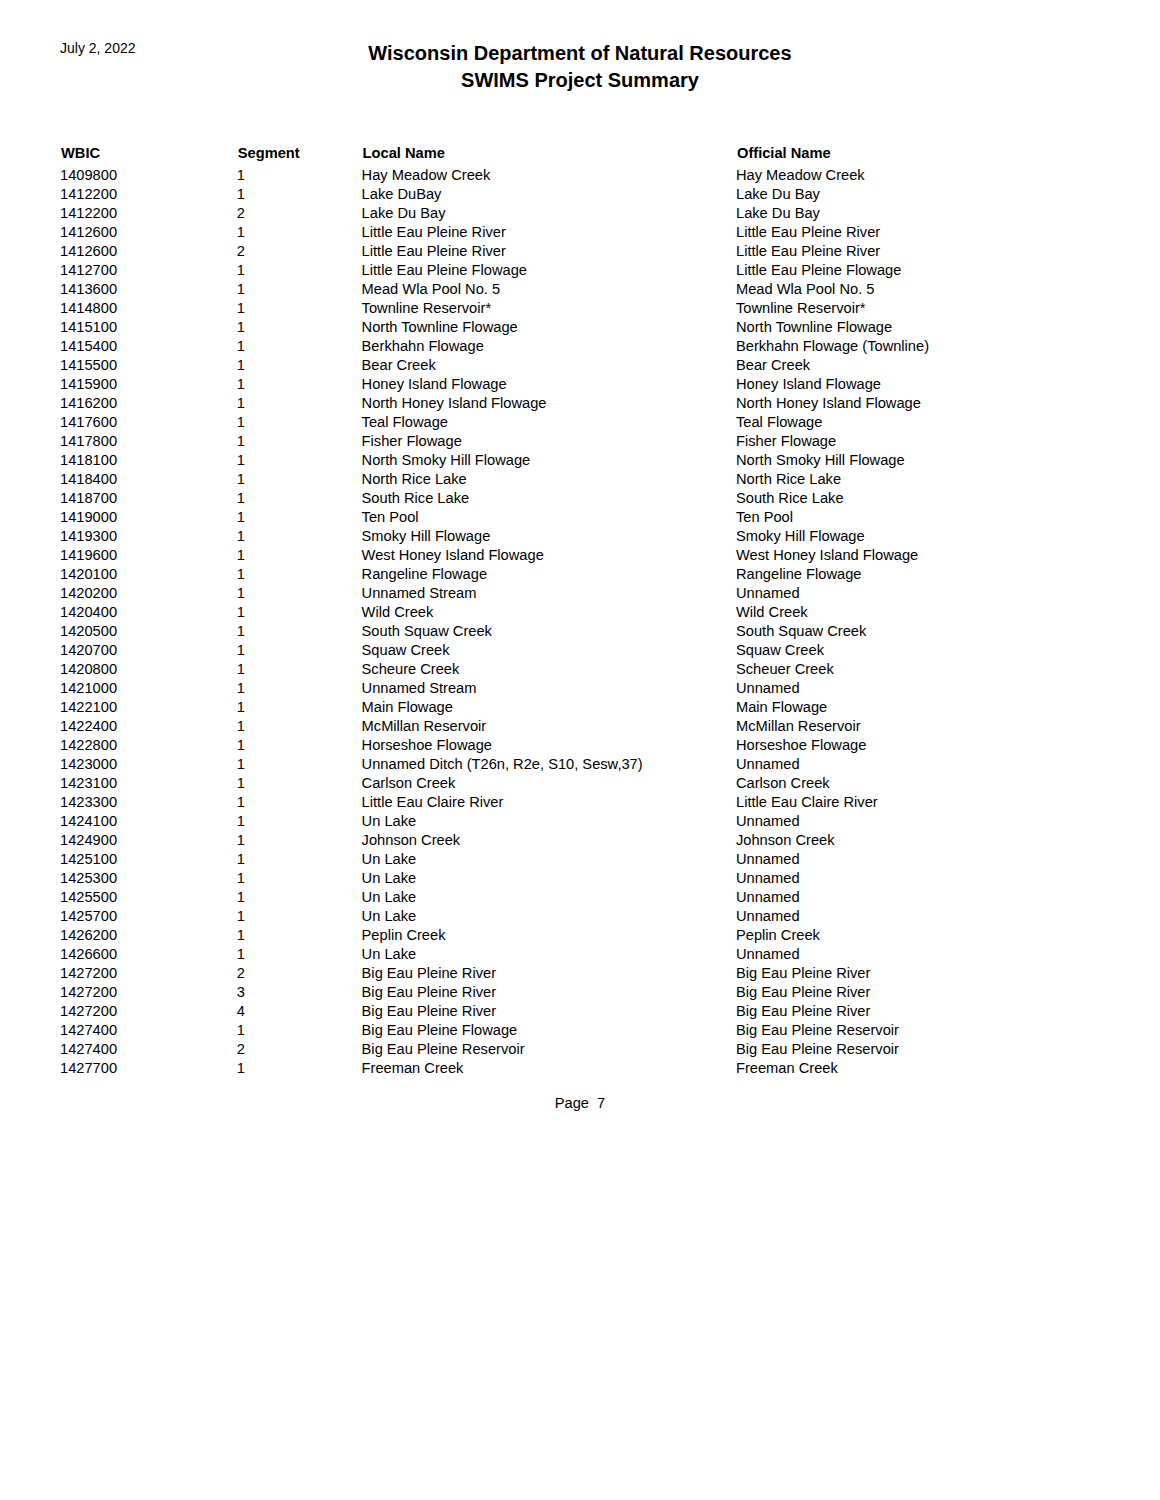July 2, 2022
Wisconsin Department of Natural Resources
SWIMS Project Summary
| WBIC | Segment | Local Name | Official Name |
| --- | --- | --- | --- |
| 1409800 | 1 | Hay Meadow Creek | Hay Meadow Creek |
| 1412200 | 1 | Lake DuBay | Lake Du Bay |
| 1412200 | 2 | Lake Du Bay | Lake Du Bay |
| 1412600 | 1 | Little Eau Pleine River | Little Eau Pleine River |
| 1412600 | 2 | Little Eau Pleine River | Little Eau Pleine River |
| 1412700 | 1 | Little Eau Pleine Flowage | Little Eau Pleine Flowage |
| 1413600 | 1 | Mead Wla Pool No. 5 | Mead Wla Pool No. 5 |
| 1414800 | 1 | Townline Reservoir* | Townline Reservoir* |
| 1415100 | 1 | North Townline Flowage | North Townline Flowage |
| 1415400 | 1 | Berkhahn Flowage | Berkhahn Flowage (Townline) |
| 1415500 | 1 | Bear Creek | Bear Creek |
| 1415900 | 1 | Honey Island Flowage | Honey Island Flowage |
| 1416200 | 1 | North Honey Island Flowage | North Honey Island Flowage |
| 1417600 | 1 | Teal Flowage | Teal Flowage |
| 1417800 | 1 | Fisher Flowage | Fisher Flowage |
| 1418100 | 1 | North Smoky Hill Flowage | North Smoky Hill Flowage |
| 1418400 | 1 | North Rice Lake | North Rice Lake |
| 1418700 | 1 | South Rice Lake | South Rice Lake |
| 1419000 | 1 | Ten Pool | Ten Pool |
| 1419300 | 1 | Smoky Hill Flowage | Smoky Hill Flowage |
| 1419600 | 1 | West Honey Island Flowage | West Honey Island Flowage |
| 1420100 | 1 | Rangeline Flowage | Rangeline Flowage |
| 1420200 | 1 | Unnamed Stream | Unnamed |
| 1420400 | 1 | Wild Creek | Wild Creek |
| 1420500 | 1 | South Squaw Creek | South Squaw Creek |
| 1420700 | 1 | Squaw Creek | Squaw Creek |
| 1420800 | 1 | Scheure Creek | Scheuer Creek |
| 1421000 | 1 | Unnamed Stream | Unnamed |
| 1422100 | 1 | Main Flowage | Main Flowage |
| 1422400 | 1 | McMillan Reservoir | McMillan Reservoir |
| 1422800 | 1 | Horseshoe Flowage | Horseshoe Flowage |
| 1423000 | 1 | Unnamed Ditch (T26n, R2e, S10, Sesw,37) | Unnamed |
| 1423100 | 1 | Carlson Creek | Carlson Creek |
| 1423300 | 1 | Little Eau Claire River | Little Eau Claire River |
| 1424100 | 1 | Un Lake | Unnamed |
| 1424900 | 1 | Johnson Creek | Johnson Creek |
| 1425100 | 1 | Un Lake | Unnamed |
| 1425300 | 1 | Un Lake | Unnamed |
| 1425500 | 1 | Un Lake | Unnamed |
| 1425700 | 1 | Un Lake | Unnamed |
| 1426200 | 1 | Peplin Creek | Peplin Creek |
| 1426600 | 1 | Un Lake | Unnamed |
| 1427200 | 2 | Big Eau Pleine River | Big Eau Pleine River |
| 1427200 | 3 | Big Eau Pleine River | Big Eau Pleine River |
| 1427200 | 4 | Big Eau Pleine River | Big Eau Pleine River |
| 1427400 | 1 | Big Eau Pleine Flowage | Big Eau Pleine Reservoir |
| 1427400 | 2 | Big Eau Pleine Reservoir | Big Eau Pleine Reservoir |
| 1427700 | 1 | Freeman Creek | Freeman Creek |
Page 7